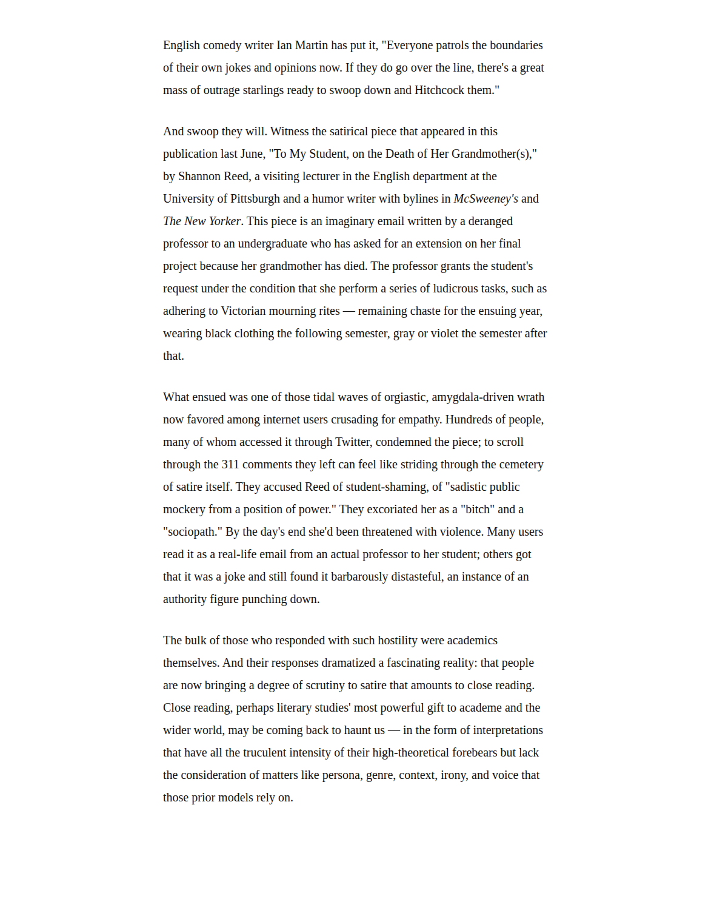English comedy writer Ian Martin has put it, "Everyone patrols the boundaries of their own jokes and opinions now. If they do go over the line, there's a great mass of outrage starlings ready to swoop down and Hitchcock them."
And swoop they will. Witness the satirical piece that appeared in this publication last June, "To My Student, on the Death of Her Grandmother(s)," by Shannon Reed, a visiting lecturer in the English department at the University of Pittsburgh and a humor writer with bylines in McSweeney's and The New Yorker. This piece is an imaginary email written by a deranged professor to an undergraduate who has asked for an extension on her final project because her grandmother has died. The professor grants the student's request under the condition that she perform a series of ludicrous tasks, such as adhering to Victorian mourning rites — remaining chaste for the ensuing year, wearing black clothing the following semester, gray or violet the semester after that.
What ensued was one of those tidal waves of orgiastic, amygdala-driven wrath now favored among internet users crusading for empathy. Hundreds of people, many of whom accessed it through Twitter, condemned the piece; to scroll through the 311 comments they left can feel like striding through the cemetery of satire itself. They accused Reed of student-shaming, of "sadistic public mockery from a position of power." They excoriated her as a "bitch" and a "sociopath." By the day's end she'd been threatened with violence. Many users read it as a real-life email from an actual professor to her student; others got that it was a joke and still found it barbarously distasteful, an instance of an authority figure punching down.
The bulk of those who responded with such hostility were academics themselves. And their responses dramatized a fascinating reality: that people are now bringing a degree of scrutiny to satire that amounts to close reading. Close reading, perhaps literary studies' most powerful gift to academe and the wider world, may be coming back to haunt us — in the form of interpretations that have all the truculent intensity of their high-theoretical forebears but lack the consideration of matters like persona, genre, context, irony, and voice that those prior models rely on.